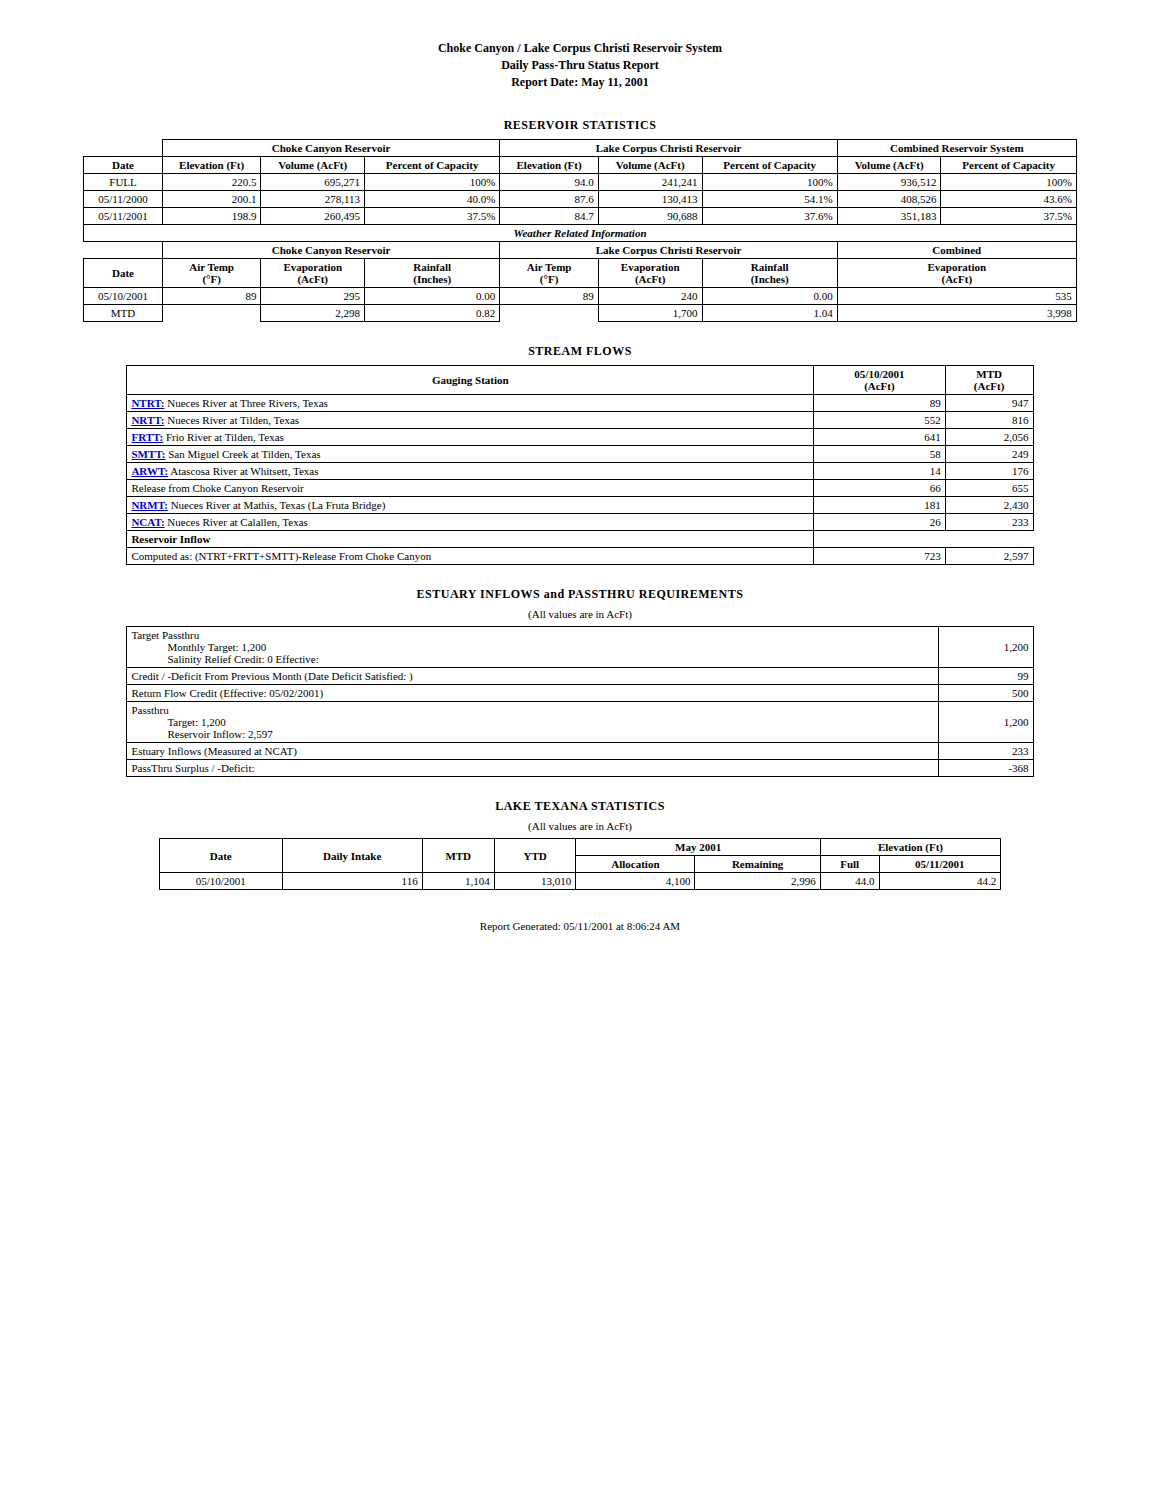Choke Canyon / Lake Corpus Christi Reservoir System
Daily Pass-Thru Status Report
Report Date: May 11, 2001
RESERVOIR STATISTICS
| | Choke Canyon Reservoir | Lake Corpus Christi Reservoir | Combined Reservoir System |
| --- | --- | --- | --- |
| Date | Elevation (Ft) | Volume (AcFt) | Percent of Capacity | Elevation (Ft) | Volume (AcFt) | Percent of Capacity | Volume (AcFt) | Percent of Capacity |
| FULL | 220.5 | 695,271 | 100% | 94.0 | 241,241 | 100% | 936,512 | 100% |
| 05/11/2000 | 200.1 | 278,113 | 40.0% | 87.6 | 130,413 | 54.1% | 408,526 | 43.6% |
| 05/11/2001 | 198.9 | 260,495 | 37.5% | 84.7 | 90,688 | 37.6% | 351,183 | 37.5% |
| Weather Related Information |
| | Choke Canyon Reservoir | Lake Corpus Christi Reservoir | Combined |
| Date | Air Temp (°F) | Evaporation (AcFt) | Rainfall (Inches) | Air Temp (°F) | Evaporation (AcFt) | Rainfall (Inches) | Evaporation (AcFt) |
| 05/10/2001 | 89 | 295 | 0.00 | 89 | 240 | 0.00 | 535 |
| MTD | | 2,298 | 0.82 | | 1,700 | 1.04 | 3,998 |
STREAM FLOWS
| Gauging Station | 05/10/2001 (AcFt) | MTD (AcFt) |
| --- | --- | --- |
| NTRT: Nueces River at Three Rivers, Texas | 89 | 947 |
| NRTT: Nueces River at Tilden, Texas | 552 | 816 |
| FRTT: Frio River at Tilden, Texas | 641 | 2,056 |
| SMTT: San Miguel Creek at Tilden, Texas | 58 | 249 |
| ARWT: Atascosa River at Whitsett, Texas | 14 | 176 |
| Release from Choke Canyon Reservoir | 66 | 655 |
| NRMT: Nueces River at Mathis, Texas (La Fruta Bridge) | 181 | 2,430 |
| NCAT: Nueces River at Calallen, Texas | 26 | 233 |
| Reservoir Inflow | | |
| Computed as: (NTRT+FRTT+SMTT)-Release From Choke Canyon | 723 | 2,597 |
ESTUARY INFLOWS and PASSTHRU REQUIREMENTS
(All values are in AcFt)
| Target Passthru Monthly Target: 1,200 Salinity Relief Credit: 0 Effective: | 1,200 |
| Credit / -Deficit From Previous Month (Date Deficit Satisfied: ) | 99 |
| Return Flow Credit (Effective: 05/02/2001) | 500 |
| Passthru Target: 1,200 Reservoir Inflow: 2,597 | 1,200 |
| Estuary Inflows (Measured at NCAT) | 233 |
| PassThru Surplus / -Deficit: | -368 |
LAKE TEXANA STATISTICS
(All values are in AcFt)
| Date | Daily Intake | MTD | YTD | May 2001 | Elevation (Ft) |
| --- | --- | --- | --- | --- | --- |
| Allocation | Remaining | Full | 05/11/2001 |
| 05/10/2001 | 116 | 1,104 | 13,010 | 4,100 | 2,996 | 44.0 | 44.2 |
Report Generated: 05/11/2001 at 8:06:24 AM